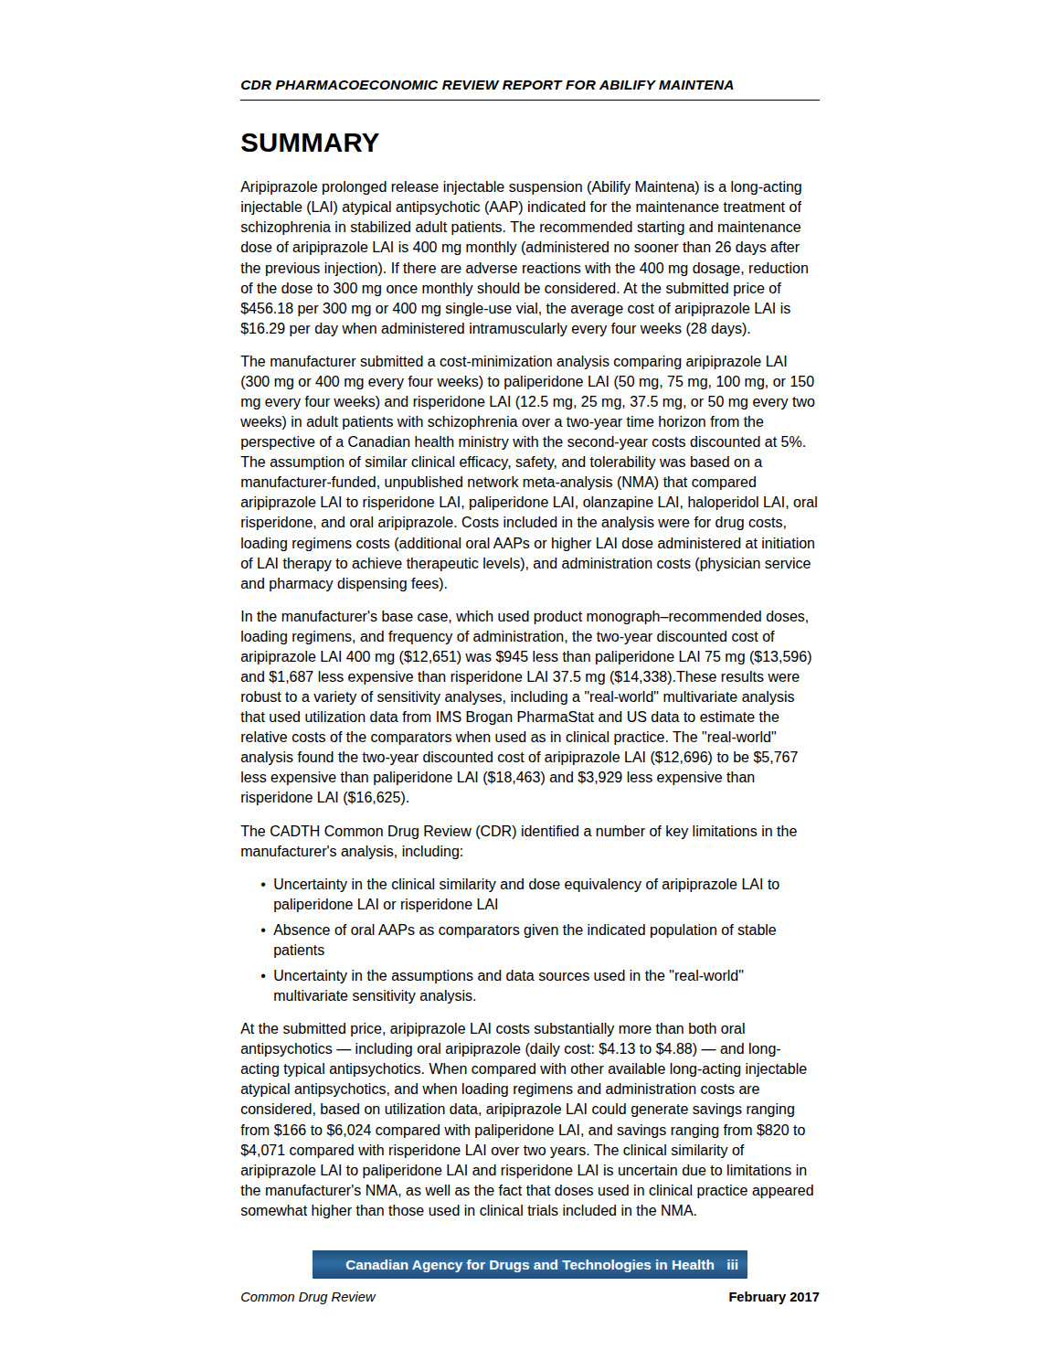CDR PHARMACOECONOMIC REVIEW REPORT FOR ABILIFY MAINTENA
SUMMARY
Aripiprazole prolonged release injectable suspension (Abilify Maintena) is a long-acting injectable (LAI) atypical antipsychotic (AAP) indicated for the maintenance treatment of schizophrenia in stabilized adult patients. The recommended starting and maintenance dose of aripiprazole LAI is 400 mg monthly (administered no sooner than 26 days after the previous injection). If there are adverse reactions with the 400 mg dosage, reduction of the dose to 300 mg once monthly should be considered. At the submitted price of $456.18 per 300 mg or 400 mg single-use vial, the average cost of aripiprazole LAI is $16.29 per day when administered intramuscularly every four weeks (28 days).
The manufacturer submitted a cost-minimization analysis comparing aripiprazole LAI (300 mg or 400 mg every four weeks) to paliperidone LAI (50 mg, 75 mg, 100 mg, or 150 mg every four weeks) and risperidone LAI (12.5 mg, 25 mg, 37.5 mg, or 50 mg every two weeks) in adult patients with schizophrenia over a two-year time horizon from the perspective of a Canadian health ministry with the second-year costs discounted at 5%. The assumption of similar clinical efficacy, safety, and tolerability was based on a manufacturer-funded, unpublished network meta-analysis (NMA) that compared aripiprazole LAI to risperidone LAI, paliperidone LAI, olanzapine LAI, haloperidol LAI, oral risperidone, and oral aripiprazole. Costs included in the analysis were for drug costs, loading regimens costs (additional oral AAPs or higher LAI dose administered at initiation of LAI therapy to achieve therapeutic levels), and administration costs (physician service and pharmacy dispensing fees).
In the manufacturer's base case, which used product monograph–recommended doses, loading regimens, and frequency of administration, the two-year discounted cost of aripiprazole LAI 400 mg ($12,651) was $945 less than paliperidone LAI 75 mg ($13,596) and $1,687 less expensive than risperidone LAI 37.5 mg ($14,338).These results were robust to a variety of sensitivity analyses, including a "real-world" multivariate analysis that used utilization data from IMS Brogan PharmaStat and US data to estimate the relative costs of the comparators when used as in clinical practice. The "real-world" analysis found the two-year discounted cost of aripiprazole LAI ($12,696) to be $5,767 less expensive than paliperidone LAI ($18,463) and $3,929 less expensive than risperidone LAI ($16,625).
The CADTH Common Drug Review (CDR) identified a number of key limitations in the manufacturer's analysis, including:
Uncertainty in the clinical similarity and dose equivalency of aripiprazole LAI to paliperidone LAI or risperidone LAI
Absence of oral AAPs as comparators given the indicated population of stable patients
Uncertainty in the assumptions and data sources used in the "real-world" multivariate sensitivity analysis.
At the submitted price, aripiprazole LAI costs substantially more than both oral antipsychotics — including oral aripiprazole (daily cost: $4.13 to $4.88) — and long-acting typical antipsychotics. When compared with other available long-acting injectable atypical antipsychotics, and when loading regimens and administration costs are considered, based on utilization data, aripiprazole LAI could generate savings ranging from $166 to $6,024 compared with paliperidone LAI, and savings ranging from $820 to $4,071 compared with risperidone LAI over two years. The clinical similarity of aripiprazole LAI to paliperidone LAI and risperidone LAI is uncertain due to limitations in the manufacturer's NMA, as well as the fact that doses used in clinical practice appeared somewhat higher than those used in clinical trials included in the NMA.
Canadian Agency for Drugs and Technologies in Health iii
Common Drug Review February 2017